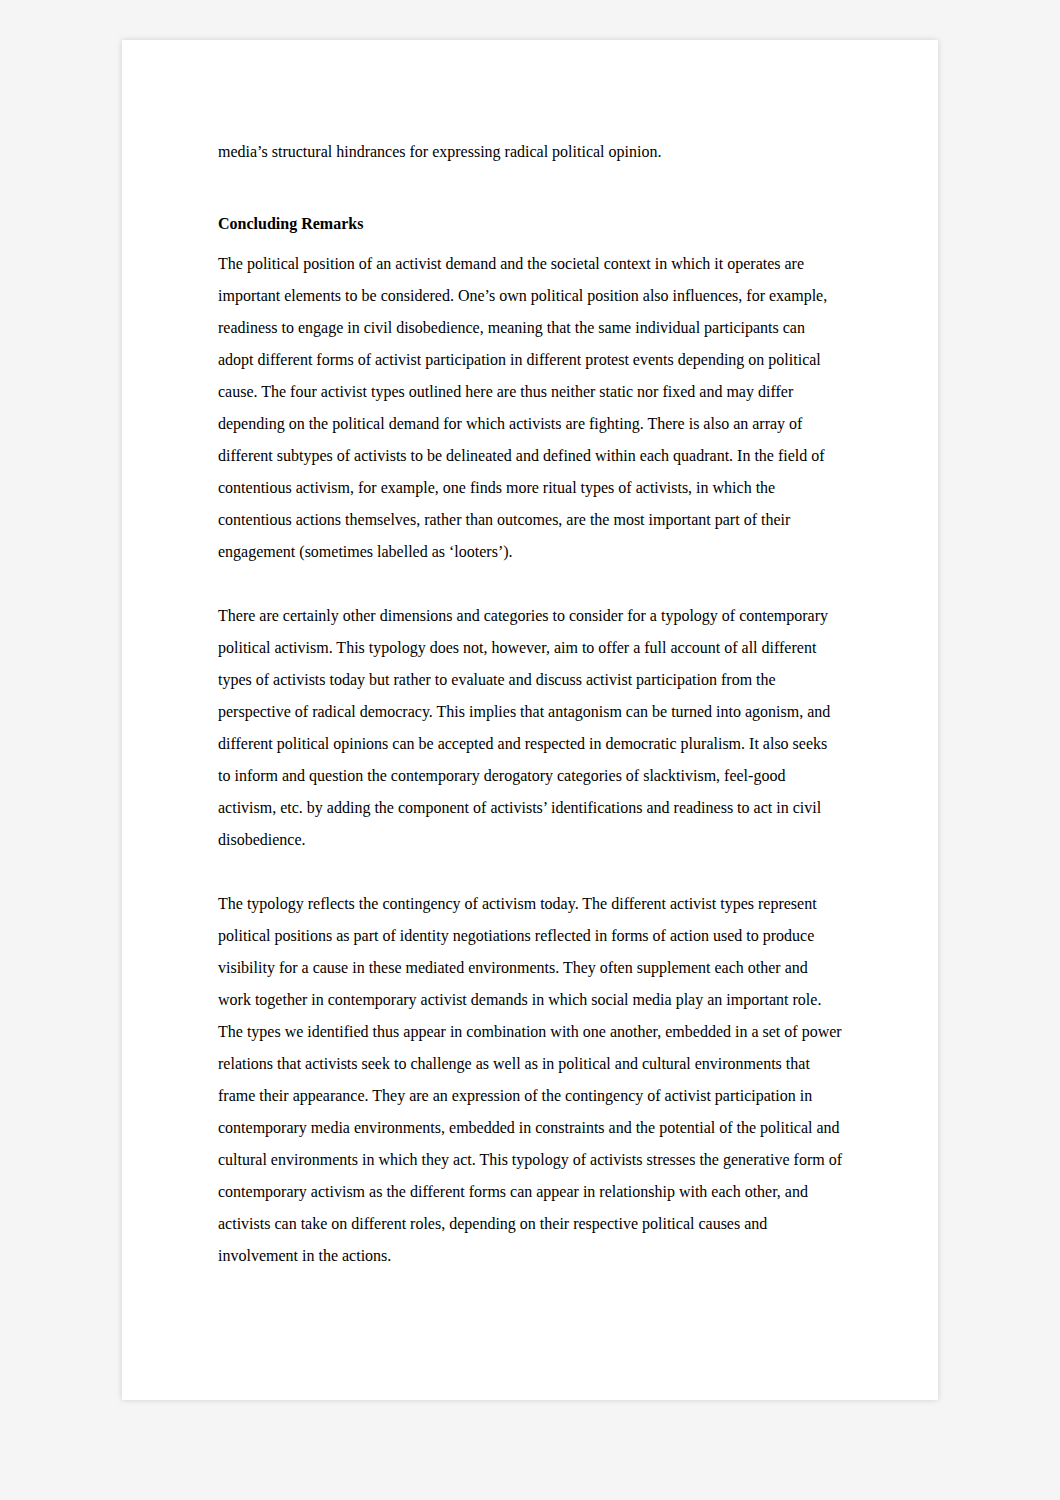media’s structural hindrances for expressing radical political opinion.
Concluding Remarks
The political position of an activist demand and the societal context in which it operates are important elements to be considered. One’s own political position also influences, for example, readiness to engage in civil disobedience, meaning that the same individual participants can adopt different forms of activist participation in different protest events depending on political cause. The four activist types outlined here are thus neither static nor fixed and may differ depending on the political demand for which activists are fighting. There is also an array of different subtypes of activists to be delineated and defined within each quadrant. In the field of contentious activism, for example, one finds more ritual types of activists, in which the contentious actions themselves, rather than outcomes, are the most important part of their engagement (sometimes labelled as ‘looters’).
There are certainly other dimensions and categories to consider for a typology of contemporary political activism. This typology does not, however, aim to offer a full account of all different types of activists today but rather to evaluate and discuss activist participation from the perspective of radical democracy. This implies that antagonism can be turned into agonism, and different political opinions can be accepted and respected in democratic pluralism. It also seeks to inform and question the contemporary derogatory categories of slacktivism, feel-good activism, etc. by adding the component of activists’ identifications and readiness to act in civil disobedience.
The typology reflects the contingency of activism today. The different activist types represent political positions as part of identity negotiations reflected in forms of action used to produce visibility for a cause in these mediated environments. They often supplement each other and work together in contemporary activist demands in which social media play an important role. The types we identified thus appear in combination with one another, embedded in a set of power relations that activists seek to challenge as well as in political and cultural environments that frame their appearance. They are an expression of the contingency of activist participation in contemporary media environments, embedded in constraints and the potential of the political and cultural environments in which they act. This typology of activists stresses the generative form of contemporary activism as the different forms can appear in relationship with each other, and activists can take on different roles, depending on their respective political causes and involvement in the actions.